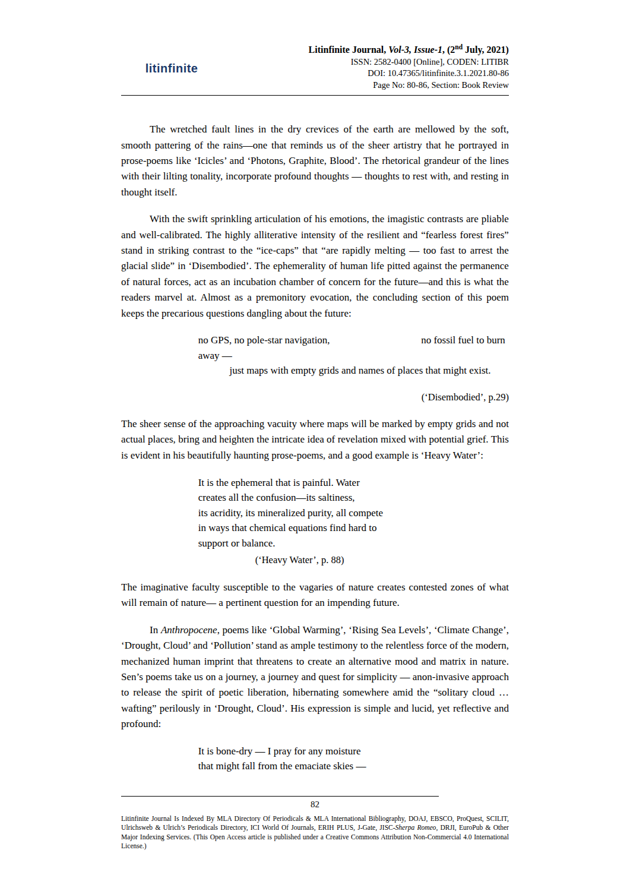litinfinite
Litinfinite Journal, Vol-3, Issue-1, (2nd July, 2021)
ISSN: 2582-0400 [Online], CODEN: LITIBR
DOI: 10.47365/litinfinite.3.1.2021.80-86
Page No: 80-86, Section: Book Review
The wretched fault lines in the dry crevices of the earth are mellowed by the soft, smooth pattering of the rains—one that reminds us of the sheer artistry that he portrayed in prose-poems like ‘Icicles’ and ‘Photons, Graphite, Blood’. The rhetorical grandeur of the lines with their lilting tonality, incorporate profound thoughts — thoughts to rest with, and resting in thought itself.
With the swift sprinkling articulation of his emotions, the imagistic contrasts are pliable and well-calibrated. The highly alliterative intensity of the resilient and “fearless forest fires” stand in striking contrast to the “ice-caps” that “are rapidly melting — too fast to arrest the glacial slide” in ‘Disembodied’. The ephemerality of human life pitted against the permanence of natural forces, act as an incubation chamber of concern for the future—and this is what the readers marvel at. Almost as a premonitory evocation, the concluding section of this poem keeps the precarious questions dangling about the future:
no GPS, no pole-star navigation, no fossil fuel to burn away — just maps with empty grids and names of places that might exist.
(‘Disembodied’, p.29)
The sheer sense of the approaching vacuity where maps will be marked by empty grids and not actual places, bring and heighten the intricate idea of revelation mixed with potential grief. This is evident in his beautifully haunting prose-poems, and a good example is ‘Heavy Water’:
It is the ephemeral that is painful. Water
creates all the confusion—its saltiness,
its acridity, its mineralized purity, all compete
in ways that chemical equations find hard to
support or balance.
(‘Heavy Water’, p. 88)
The imaginative faculty susceptible to the vagaries of nature creates contested zones of what will remain of nature— a pertinent question for an impending future.
In Anthropocene, poems like ‘Global Warming’, ‘Rising Sea Levels’, ‘Climate Change’, ‘Drought, Cloud’ and ‘Pollution’ stand as ample testimony to the relentless force of the modern, mechanized human imprint that threatens to create an alternative mood and matrix in nature. Sen’s poems take us on a journey, a journey and quest for simplicity — anon-invasive approach to release the spirit of poetic liberation, hibernating somewhere amid the “solitary cloud … wafting” perilously in ‘Drought, Cloud’. His expression is simple and lucid, yet reflective and profound:
It is bone-dry — I pray for any moisture
that might fall from the emaciate skies —
82
Litinfinite Journal Is Indexed By MLA Directory Of Periodicals & MLA International Bibliography, DOAJ, EBSCO, ProQuest, SCILIT, Ulrichsweb & Ulrich’s Periodicals Directory, ICI World Of Journals, ERIH PLUS, J-Gate, JISC-Sherpa Romeo, DRJI, EuroPub & Other Major Indexing Services. (This Open Access article is published under a Creative Commons Attribution Non-Commercial 4.0 International License.)